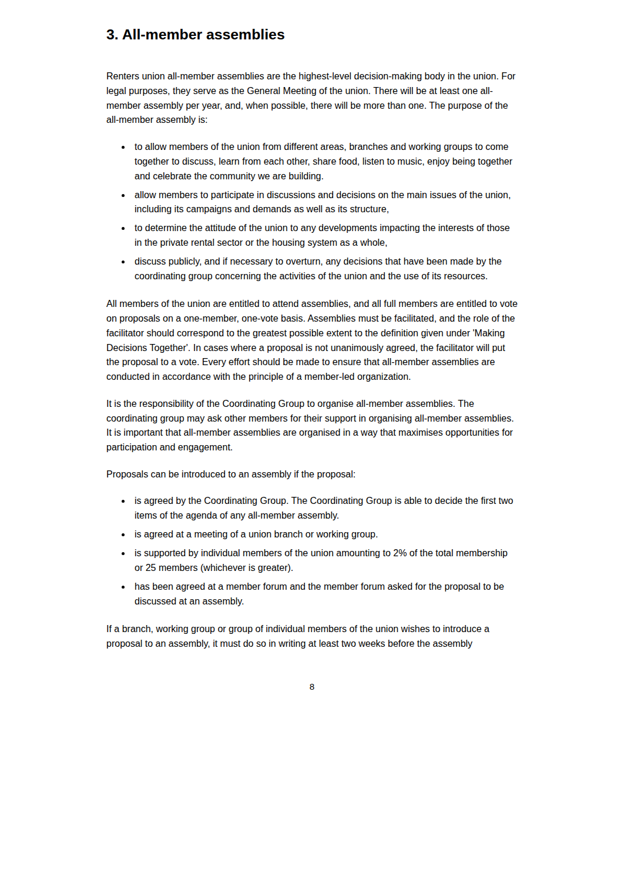3. All-member assemblies
Renters union all-member assemblies are the highest-level decision-making body in the union. For legal purposes, they serve as the General Meeting of the union. There will be at least one all-member assembly per year, and, when possible, there will be more than one. The purpose of the all-member assembly is:
to allow members of the union from different areas, branches and working groups to come together to discuss, learn from each other, share food, listen to music, enjoy being together and celebrate the community we are building.
allow members to participate in discussions and decisions on the main issues of the union, including its campaigns and demands as well as its structure,
to determine the attitude of the union to any developments impacting the interests of those in the private rental sector or the housing system as a whole,
discuss publicly, and if necessary to overturn, any decisions that have been made by the coordinating group concerning the activities of the union and the use of its resources.
All members of the union are entitled to attend assemblies, and all full members are entitled to vote on proposals on a one-member, one-vote basis. Assemblies must be facilitated, and the role of the facilitator should correspond to the greatest possible extent to the definition given under 'Making Decisions Together'. In cases where a proposal is not unanimously agreed, the facilitator will put the proposal to a vote. Every effort should be made to ensure that all-member assemblies are conducted in accordance with the principle of a member-led organization.
It is the responsibility of the Coordinating Group to organise all-member assemblies. The coordinating group may ask other members for their support in organising all-member assemblies. It is important that all-member assemblies are organised in a way that maximises opportunities for participation and engagement.
Proposals can be introduced to an assembly if the proposal:
is agreed by the Coordinating Group. The Coordinating Group is able to decide the first two items of the agenda of any all-member assembly.
is agreed at a meeting of a union branch or working group.
is supported by individual members of the union amounting to 2% of the total membership or 25 members (whichever is greater).
has been agreed at a member forum and the member forum asked for the proposal to be discussed at an assembly.
If a branch, working group or group of individual members of the union wishes to introduce a proposal to an assembly, it must do so in writing at least two weeks before the assembly
8